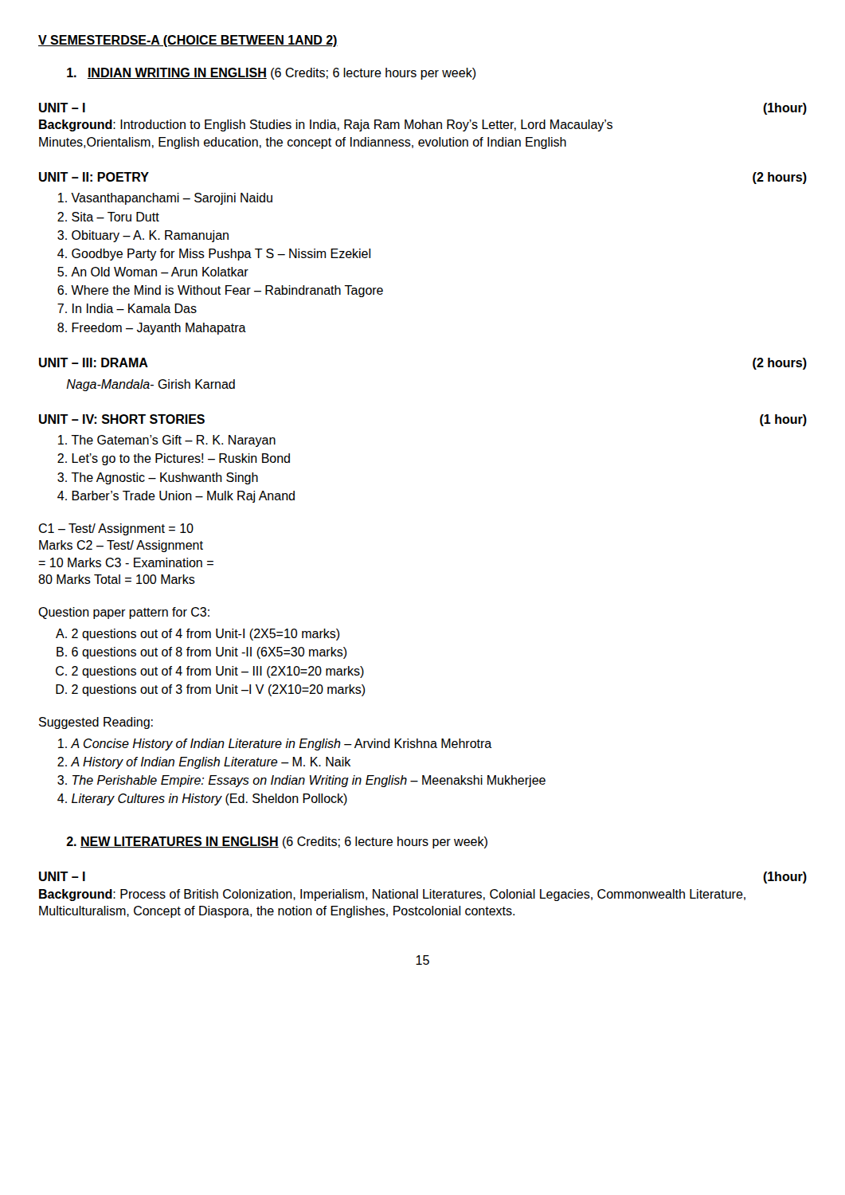V SEMESTERDSE-A (CHOICE BETWEEN 1AND 2)
1. INDIAN WRITING IN ENGLISH (6 Credits; 6 lecture hours per week)
UNIT – I
(1hour)
Background: Introduction to English Studies in India, Raja Ram Mohan Roy’s Letter, Lord Macaulay’s
Minutes,Orientalism, English education, the concept of Indianness, evolution of Indian English
UNIT – II: POETRY
(2 hours)
Vasanthapanchami – Sarojini Naidu
Sita – Toru Dutt
Obituary – A. K. Ramanujan
Goodbye Party for Miss Pushpa T S – Nissim Ezekiel
An Old Woman – Arun Kolatkar
Where the Mind is Without Fear – Rabindranath Tagore
In India – Kamala Das
Freedom – Jayanth Mahapatra
UNIT – III: DRAMA
(2 hours)
Naga-Mandala- Girish Karnad
UNIT – IV: SHORT STORIES
(1 hour)
The Gateman’s Gift – R. K. Narayan
Let’s go to the Pictures! – Ruskin Bond
The Agnostic – Kushwanth Singh
Barber’s Trade Union – Mulk Raj Anand
C1 – Test/ Assignment = 10
Marks C2 – Test/ Assignment
= 10 Marks C3 - Examination =
80 Marks Total = 100 Marks
Question paper pattern for C3:
2 questions out of 4 from Unit-I (2X5=10 marks)
6 questions out of 8 from Unit -II (6X5=30 marks)
2 questions out of 4 from Unit – III (2X10=20 marks)
2 questions out of 3 from Unit –I V (2X10=20 marks)
Suggested Reading:
A Concise History of Indian Literature in English – Arvind Krishna Mehrotra
A History of Indian English Literature – M. K. Naik
The Perishable Empire: Essays on Indian Writing in English – Meenakshi Mukherjee
Literary Cultures in History (Ed. Sheldon Pollock)
2. NEW LITERATURES IN ENGLISH (6 Credits; 6 lecture hours per week)
UNIT – I
(1hour)
Background: Process of British Colonization, Imperialism, National Literatures, Colonial Legacies, Commonwealth Literature, Multiculturalism, Concept of Diaspora, the notion of Englishes, Postcolonial contexts.
15